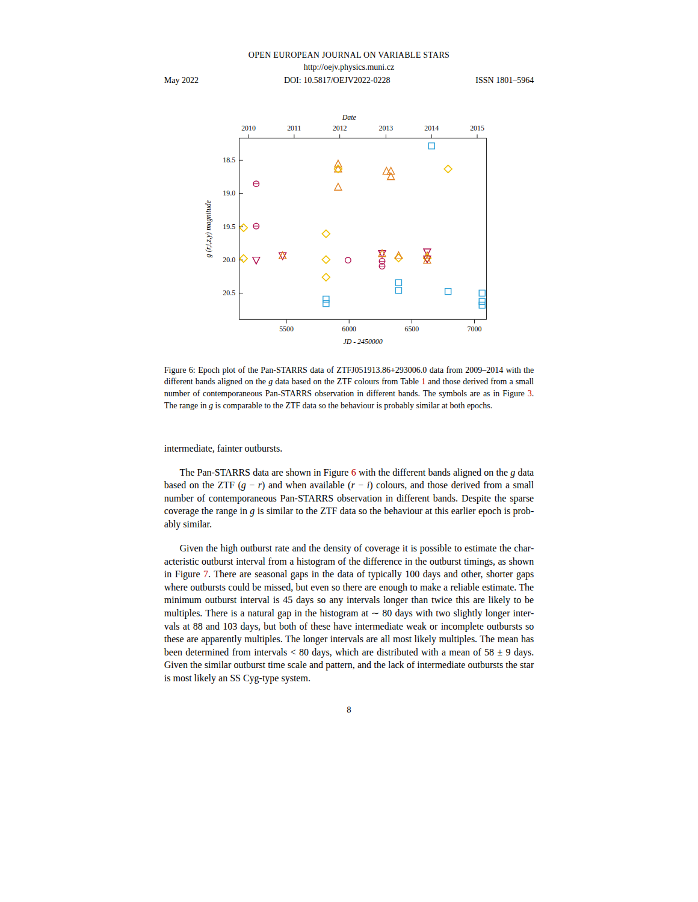OPEN EUROPEAN JOURNAL ON VARIABLE STARS
http://oejv.physics.muni.cz
May 2022
DOI: 10.5817/OEJV2022-0228
ISSN 1801–5964
Date 2010 2011 2012 2013 2014 2015 5500 6000 6500 7000 JD - 2450000 18.5 19.0 19.5 20.0 20.5 g (r,i,z,y) magnitude
Figure 6: Epoch plot of the Pan-STARRS data of ZTFJ051913.86+293006.0 data from 2009–2014 with the different bands aligned on the g data based on the ZTF colours from Table 1 and those derived from a small number of contemporaneous Pan-STARRS observation in different bands. The symbols are as in Figure 3. The range in g is comparable to the ZTF data so the behaviour is probably similar at both epochs.
intermediate, fainter outbursts.
The Pan-STARRS data are shown in Figure 6 with the different bands aligned on the g data based on the ZTF (g − r) and when available (r − i) colours, and those derived from a small number of contemporaneous Pan-STARRS observation in different bands. Despite the sparse coverage the range in g is similar to the ZTF data so the behaviour at this earlier epoch is probably similar.
Given the high outburst rate and the density of coverage it is possible to estimate the characteristic outburst interval from a histogram of the difference in the outburst timings, as shown in Figure 7. There are seasonal gaps in the data of typically 100 days and other, shorter gaps where outbursts could be missed, but even so there are enough to make a reliable estimate. The minimum outburst interval is 45 days so any intervals longer than twice this are likely to be multiples. There is a natural gap in the histogram at ∼ 80 days with two slightly longer intervals at 88 and 103 days, but both of these have intermediate weak or incomplete outbursts so these are apparently multiples. The longer intervals are all most likely multiples. The mean has been determined from intervals < 80 days, which are distributed with a mean of 58 ± 9 days. Given the similar outburst time scale and pattern, and the lack of intermediate outbursts the star is most likely an SS Cyg-type system.
8